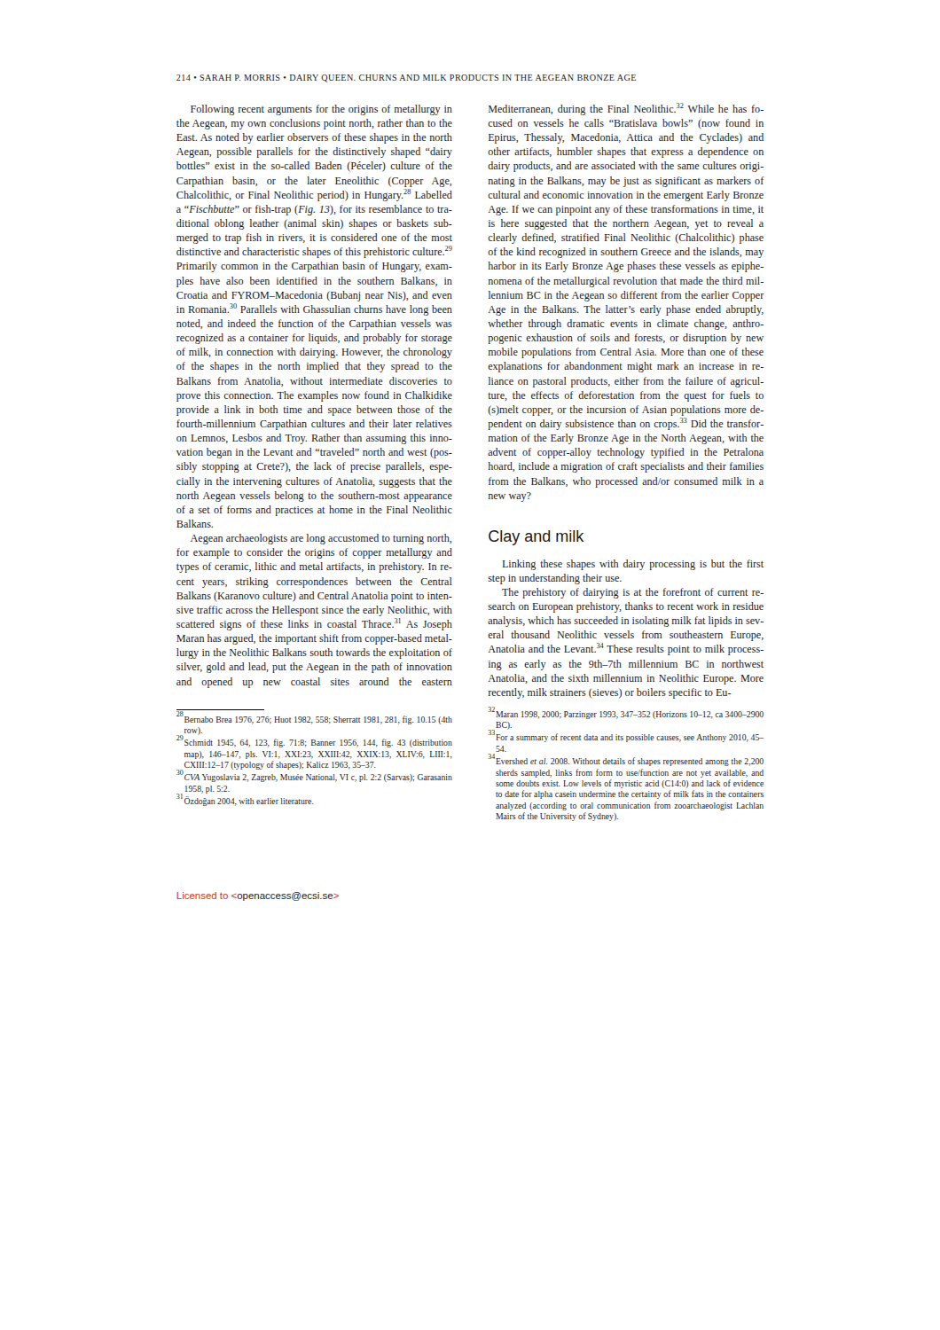214 • Sarah P. Morris • Dairy Queen. Churns and milk products in the Aegean Bronze Age
Following recent arguments for the origins of metallurgy in the Aegean, my own conclusions point north, rather than to the East. As noted by earlier observers of these shapes in the north Aegean, possible parallels for the distinctively shaped “dairy bottles” exist in the so-called Baden (Péceler) culture of the Carpathian basin, or the later Eneolithic (Copper Age, Chalcolithic, or Final Neolithic period) in Hungary.28 Labelled a “Fischbutte” or fish-trap (Fig. 13), for its resemblance to traditional oblong leather (animal skin) shapes or baskets submerged to trap fish in rivers, it is considered one of the most distinctive and characteristic shapes of this prehistoric culture.29 Primarily common in the Carpathian basin of Hungary, examples have also been identified in the southern Balkans, in Croatia and FYROM–Macedonia (Bubanj near Nis), and even in Romania.30 Parallels with Ghassulian churns have long been noted, and indeed the function of the Carpathian vessels was recognized as a container for liquids, and probably for storage of milk, in connection with dairying. However, the chronology of the shapes in the north implied that they spread to the Balkans from Anatolia, without intermediate discoveries to prove this connection. The examples now found in Chalkidike provide a link in both time and space between those of the fourth-millennium Carpathian cultures and their later relatives on Lemnos, Lesbos and Troy. Rather than assuming this innovation began in the Levant and “traveled” north and west (possibly stopping at Crete?), the lack of precise parallels, especially in the intervening cultures of Anatolia, suggests that the north Aegean vessels belong to the southern-most appearance of a set of forms and practices at home in the Final Neolithic Balkans.
Aegean archaeologists are long accustomed to turning north, for example to consider the origins of copper metallurgy and types of ceramic, lithic and metal artifacts, in prehistory. In recent years, striking correspondences between the Central Balkans (Karanovo culture) and Central Anatolia point to intensive traffic across the Hellespont since the early Neolithic, with scattered signs of these links in coastal Thrace.31 As Joseph Maran has argued, the important shift from copper-based metallurgy in the Neolithic Balkans south towards the exploitation of silver, gold and lead, put the Aegean in the path of innovation and opened up new coastal sites around the eastern Mediterranean, during the Final Neolithic.32 While he has focused on vessels he calls “Bratislava bowls” (now found in Epirus, Thessaly, Macedonia, Attica and the Cyclades) and other artifacts, humbler shapes that express a dependence on dairy products, and are associated with the same cultures originating in the Balkans, may be just as significant as markers of cultural and economic innovation in the emergent Early Bronze Age. If we can pinpoint any of these transformations in time, it is here suggested that the northern Aegean, yet to reveal a clearly defined, stratified Final Neolithic (Chalcolithic) phase of the kind recognized in southern Greece and the islands, may harbor in its Early Bronze Age phases these vessels as epiphenomena of the metallurgical revolution that made the third millennium BC in the Aegean so different from the earlier Copper Age in the Balkans. The latter’s early phase ended abruptly, whether through dramatic events in climate change, anthropogenic exhaustion of soils and forests, or disruption by new mobile populations from Central Asia. More than one of these explanations for abandonment might mark an increase in reliance on pastoral products, either from the failure of agriculture, the effects of deforestation from the quest for fuels to (s)melt copper, or the incursion of Asian populations more dependent on dairy subsistence than on crops.33 Did the transformation of the Early Bronze Age in the North Aegean, with the advent of copper-alloy technology typified in the Petralona hoard, include a migration of craft specialists and their families from the Balkans, who processed and/or consumed milk in a new way?
Clay and milk
Linking these shapes with dairy processing is but the first step in understanding their use.
The prehistory of dairying is at the forefront of current research on European prehistory, thanks to recent work in residue analysis, which has succeeded in isolating milk fat lipids in several thousand Neolithic vessels from southeastern Europe, Anatolia and the Levant.34 These results point to milk processing as early as the 9th–7th millennium BC in northwest Anatolia, and the sixth millennium in Neolithic Europe. More recently, milk strainers (sieves) or boilers specific to Eu-
28 Bernabo Brea 1976, 276; Huot 1982, 558; Sherratt 1981, 281, fig. 10.15 (4th row).
29 Schmidt 1945, 64, 123, fig. 71:8; Banner 1956, 144, fig. 43 (distribution map), 146–147, pls. VI:1, XXI:23, XXIII:42, XXIX:13, XLIV:6, LIII:1, CXIII:12–17 (typology of shapes); Kalicz 1963, 35–37.
30 CVA Yugoslavia 2, Zagreb, Musée National, VI c, pl. 2:2 (Sarvas); Garasanin 1958, pl. 5:2.
31 Özdoğan 2004, with earlier literature.
32 Maran 1998, 2000; Parzinger 1993, 347–352 (Horizons 10–12, ca 3400–2900 BC).
33 For a summary of recent data and its possible causes, see Anthony 2010, 45–54.
34 Evershed et al. 2008. Without details of shapes represented among the 2,200 sherds sampled, links from form to use/function are not yet available, and some doubts exist. Low levels of myristic acid (C14:0) and lack of evidence to date for alpha casein undermine the certainty of milk fats in the containers analyzed (according to oral communication from zooarchaeologist Lachlan Mairs of the University of Sydney).
Licensed to <openaccess@ecsi.se>